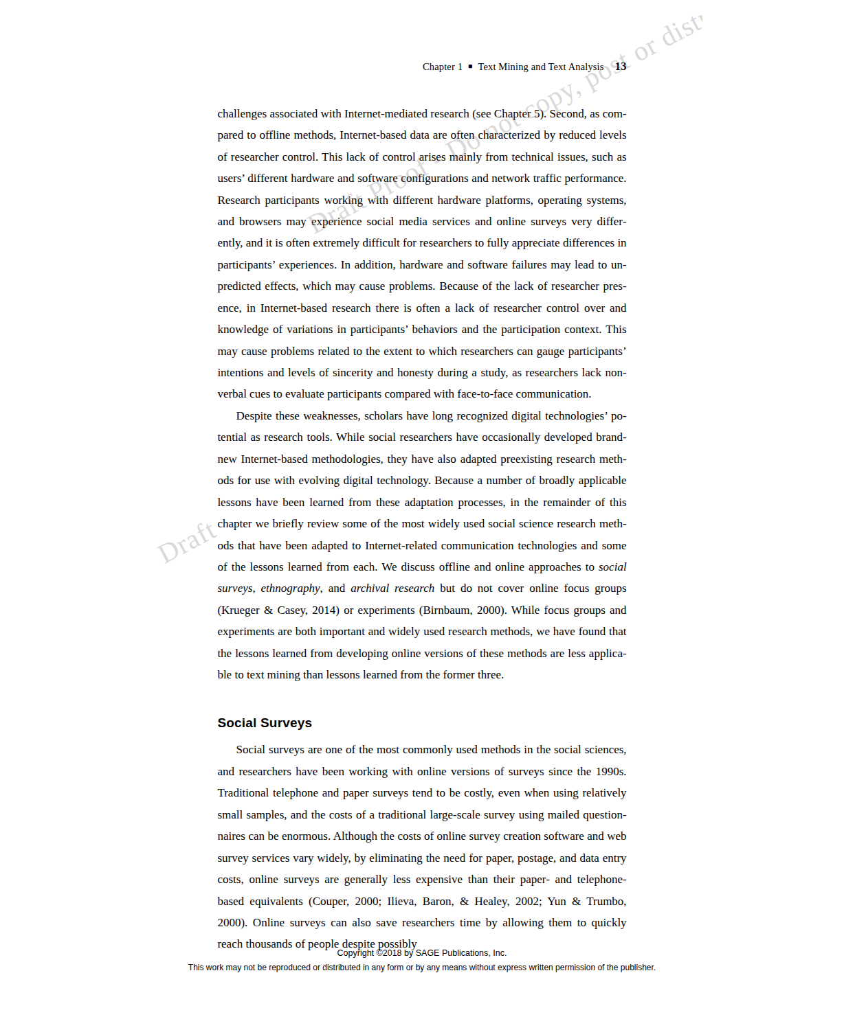Chapter 1 ■ Text Mining and Text Analysis 13
challenges associated with Internet-mediated research (see Chapter 5). Second, as compared to offline methods, Internet-based data are often characterized by reduced levels of researcher control. This lack of control arises mainly from technical issues, such as users’ different hardware and software configurations and network traffic performance. Research participants working with different hardware platforms, operating systems, and browsers may experience social media services and online surveys very differently, and it is often extremely difficult for researchers to fully appreciate differences in participants’ experiences. In addition, hardware and software failures may lead to unpredicted effects, which may cause problems. Because of the lack of researcher presence, in Internet-based research there is often a lack of researcher control over and knowledge of variations in participants’ behaviors and the participation context. This may cause problems related to the extent to which researchers can gauge participants’ intentions and levels of sincerity and honesty during a study, as researchers lack nonverbal cues to evaluate participants compared with face-to-face communication.
Despite these weaknesses, scholars have long recognized digital technologies’ potential as research tools. While social researchers have occasionally developed brand-new Internet-based methodologies, they have also adapted preexisting research methods for use with evolving digital technology. Because a number of broadly applicable lessons have been learned from these adaptation processes, in the remainder of this chapter we briefly review some of the most widely used social science research methods that have been adapted to Internet-related communication technologies and some of the lessons learned from each. We discuss offline and online approaches to social surveys, ethnography, and archival research but do not cover online focus groups (Krueger & Casey, 2014) or experiments (Birnbaum, 2000). While focus groups and experiments are both important and widely used research methods, we have found that the lessons learned from developing online versions of these methods are less applicable to text mining than lessons learned from the former three.
Social Surveys
Social surveys are one of the most commonly used methods in the social sciences, and researchers have been working with online versions of surveys since the 1990s. Traditional telephone and paper surveys tend to be costly, even when using relatively small samples, and the costs of a traditional large-scale survey using mailed questionnaires can be enormous. Although the costs of online survey creation software and web survey services vary widely, by eliminating the need for paper, postage, and data entry costs, online surveys are generally less expensive than their paper- and telephone-based equivalents (Couper, 2000; Ilieva, Baron, & Healey, 2002; Yun & Trumbo, 2000). Online surveys can also save researchers time by allowing them to quickly reach thousands of people despite possibly
Draft Proof - Do not copy, post or distribute Draft
Copyright ©2018 by SAGE Publications, Inc.
This work may not be reproduced or distributed in any form or by any means without express written permission of the publisher.